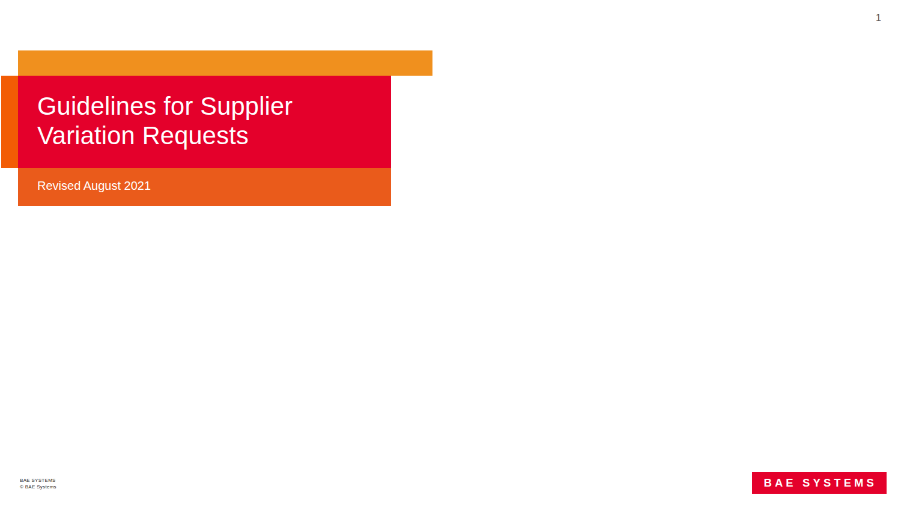1
Guidelines for Supplier
Variation Requests
Revised August 2021
BAE SYSTEMS
© BAE Systems
BAE SYSTEMS